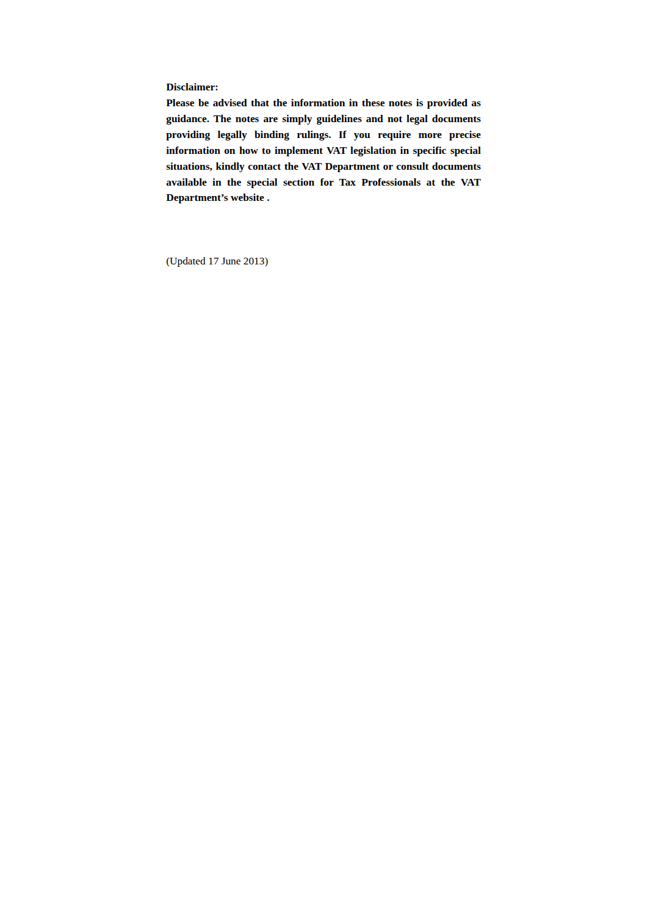Disclaimer:
Please be advised that the information in these notes is provided as guidance. The notes are simply guidelines and not legal documents providing legally binding rulings. If you require more precise information on how to implement VAT legislation in specific special situations, kindly contact the VAT Department or consult documents available in the special section for Tax Professionals at the VAT Department’s website .
(Updated 17 June 2013)